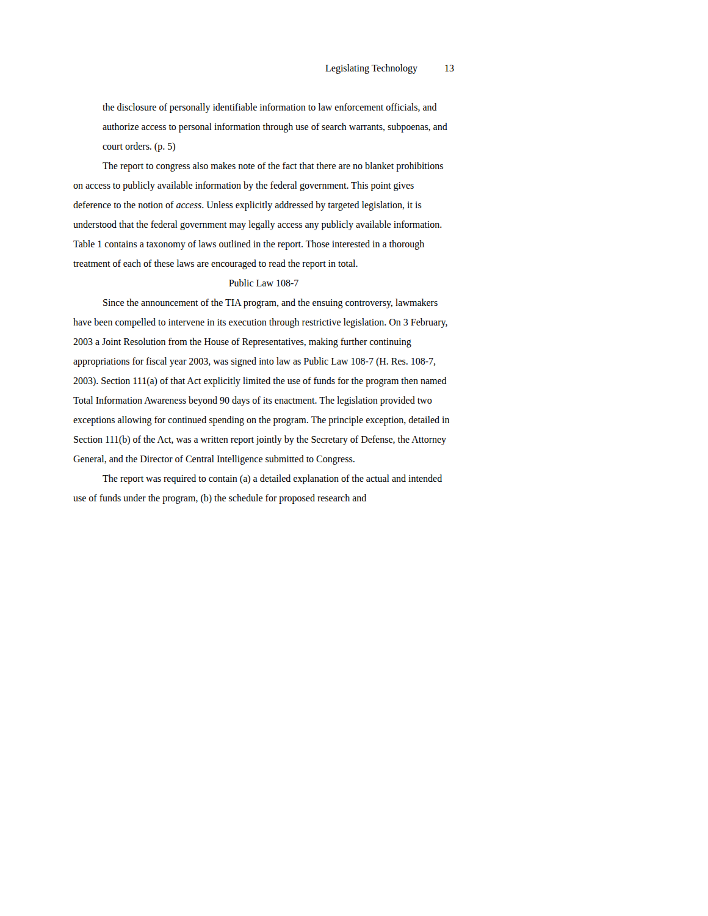Legislating Technology 13
the disclosure of personally identifiable information to law enforcement officials, and authorize access to personal information through use of search warrants, subpoenas, and court orders. (p. 5)
The report to congress also makes note of the fact that there are no blanket prohibitions on access to publicly available information by the federal government. This point gives deference to the notion of access. Unless explicitly addressed by targeted legislation, it is understood that the federal government may legally access any publicly available information. Table 1 contains a taxonomy of laws outlined in the report. Those interested in a thorough treatment of each of these laws are encouraged to read the report in total.
Public Law 108-7
Since the announcement of the TIA program, and the ensuing controversy, lawmakers have been compelled to intervene in its execution through restrictive legislation. On 3 February, 2003 a Joint Resolution from the House of Representatives, making further continuing appropriations for fiscal year 2003, was signed into law as Public Law 108-7 (H. Res. 108-7, 2003). Section 111(a) of that Act explicitly limited the use of funds for the program then named Total Information Awareness beyond 90 days of its enactment. The legislation provided two exceptions allowing for continued spending on the program. The principle exception, detailed in Section 111(b) of the Act, was a written report jointly by the Secretary of Defense, the Attorney General, and the Director of Central Intelligence submitted to Congress.
The report was required to contain (a) a detailed explanation of the actual and intended use of funds under the program, (b) the schedule for proposed research and